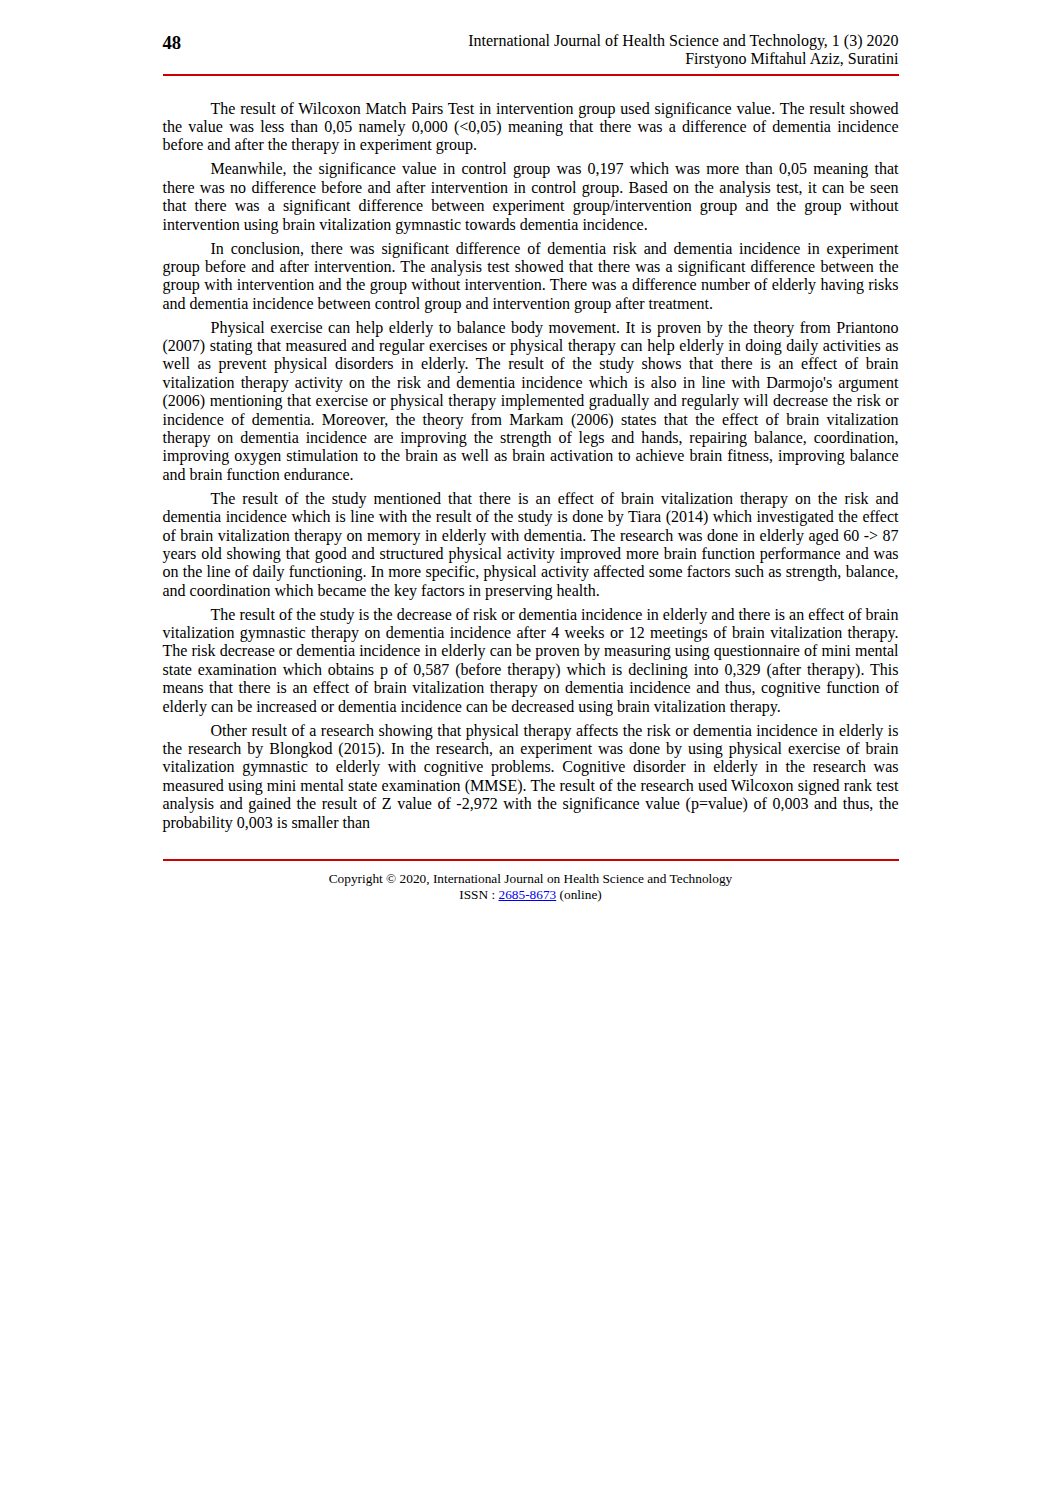48
International Journal of Health Science and Technology, 1 (3) 2020 Firstyono Miftahul Aziz, Suratini
The result of Wilcoxon Match Pairs Test in intervention group used significance value. The result showed the value was less than 0,05 namely 0,000 (<0,05) meaning that there was a difference of dementia incidence before and after the therapy in experiment group.
Meanwhile, the significance value in control group was 0,197 which was more than 0,05 meaning that there was no difference before and after intervention in control group. Based on the analysis test, it can be seen that there was a significant difference between experiment group/intervention group and the group without intervention using brain vitalization gymnastic towards dementia incidence.
In conclusion, there was significant difference of dementia risk and dementia incidence in experiment group before and after intervention. The analysis test showed that there was a significant difference between the group with intervention and the group without intervention. There was a difference number of elderly having risks and dementia incidence between control group and intervention group after treatment.
Physical exercise can help elderly to balance body movement. It is proven by the theory from Priantono (2007) stating that measured and regular exercises or physical therapy can help elderly in doing daily activities as well as prevent physical disorders in elderly. The result of the study shows that there is an effect of brain vitalization therapy activity on the risk and dementia incidence which is also in line with Darmojo's argument (2006) mentioning that exercise or physical therapy implemented gradually and regularly will decrease the risk or incidence of dementia. Moreover, the theory from Markam (2006) states that the effect of brain vitalization therapy on dementia incidence are improving the strength of legs and hands, repairing balance, coordination, improving oxygen stimulation to the brain as well as brain activation to achieve brain fitness, improving balance and brain function endurance.
The result of the study mentioned that there is an effect of brain vitalization therapy on the risk and dementia incidence which is line with the result of the study is done by Tiara (2014) which investigated the effect of brain vitalization therapy on memory in elderly with dementia. The research was done in elderly aged 60 -> 87 years old showing that good and structured physical activity improved more brain function performance and was on the line of daily functioning. In more specific, physical activity affected some factors such as strength, balance, and coordination which became the key factors in preserving health.
The result of the study is the decrease of risk or dementia incidence in elderly and there is an effect of brain vitalization gymnastic therapy on dementia incidence after 4 weeks or 12 meetings of brain vitalization therapy. The risk decrease or dementia incidence in elderly can be proven by measuring using questionnaire of mini mental state examination which obtains p of 0,587 (before therapy) which is declining into 0,329 (after therapy). This means that there is an effect of brain vitalization therapy on dementia incidence and thus, cognitive function of elderly can be increased or dementia incidence can be decreased using brain vitalization therapy.
Other result of a research showing that physical therapy affects the risk or dementia incidence in elderly is the research by Blongkod (2015). In the research, an experiment was done by using physical exercise of brain vitalization gymnastic to elderly with cognitive problems. Cognitive disorder in elderly in the research was measured using mini mental state examination (MMSE). The result of the research used Wilcoxon signed rank test analysis and gained the result of Z value of -2,972 with the significance value (p=value) of 0,003 and thus, the probability 0,003 is smaller than
Copyright © 2020, International Journal on Health Science and Technology
ISSN : 2685-8673 (online)